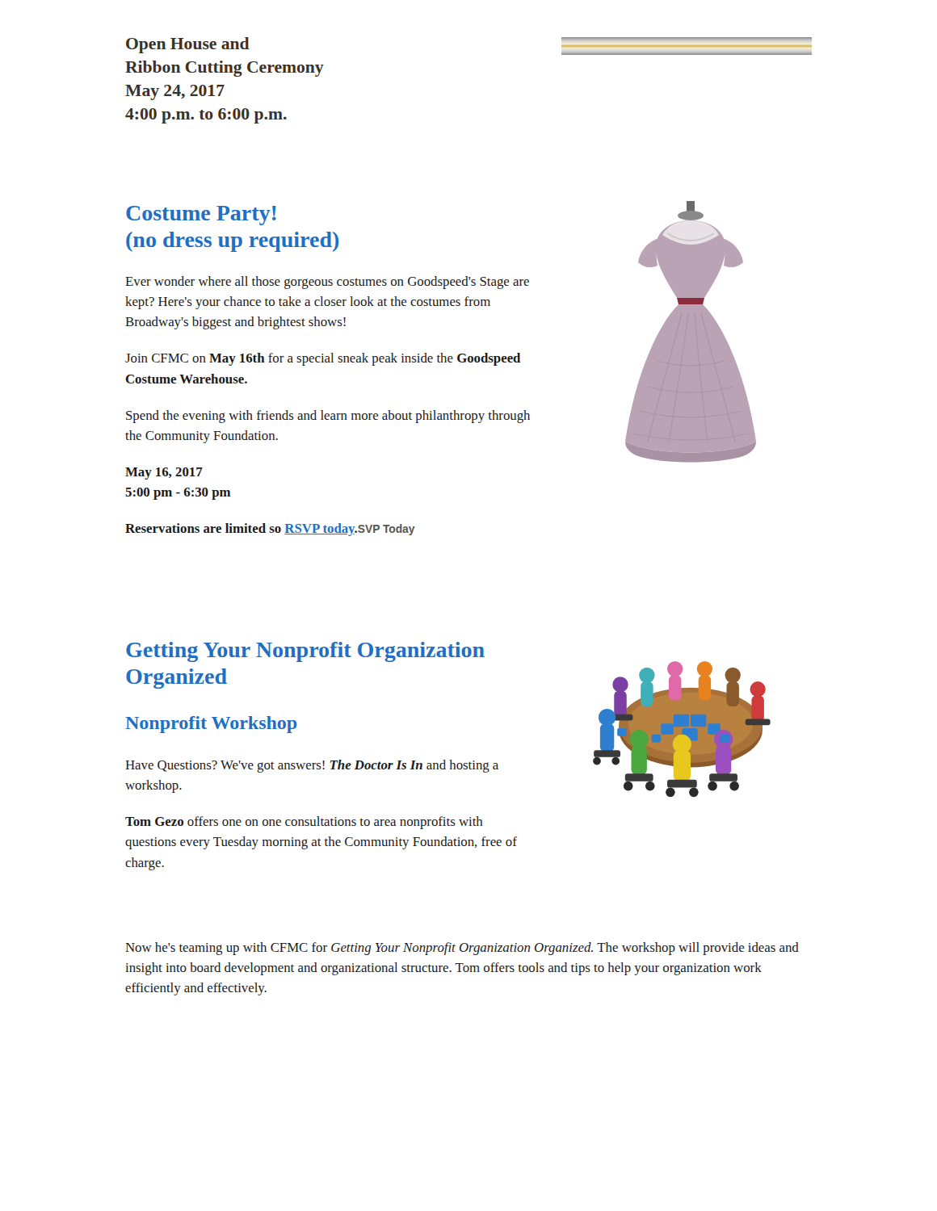Open House and
Ribbon Cutting Ceremony
May 24, 2017
4:00 p.m. to 6:00 p.m.
Costume Party!
(no dress up required)
Ever wonder where all those gorgeous costumes on Goodspeed's Stage are kept? Here's your chance to take a closer look at the costumes from Broadway's biggest and brightest shows!
Join CFMC on May 16th for a special sneak peak inside the Goodspeed Costume Warehouse.
Spend the evening with friends and learn more about philanthropy through the Community Foundation.
May 16, 2017
5:00 pm - 6:30 pm
Reservations are limited so RSVP today. SVP Today
Getting Your Nonprofit Organization Organized
Nonprofit Workshop
Have Questions? We've got answers! The Doctor Is In and hosting a workshop.
Tom Gezo offers one on one consultations to area nonprofits with questions every Tuesday morning at the Community Foundation, free of charge.
Now he's teaming up with CFMC for Getting Your Nonprofit Organization Organized. The workshop will provide ideas and insight into board development and organizational structure. Tom offers tools and tips to help your organization work efficiently and effectively.